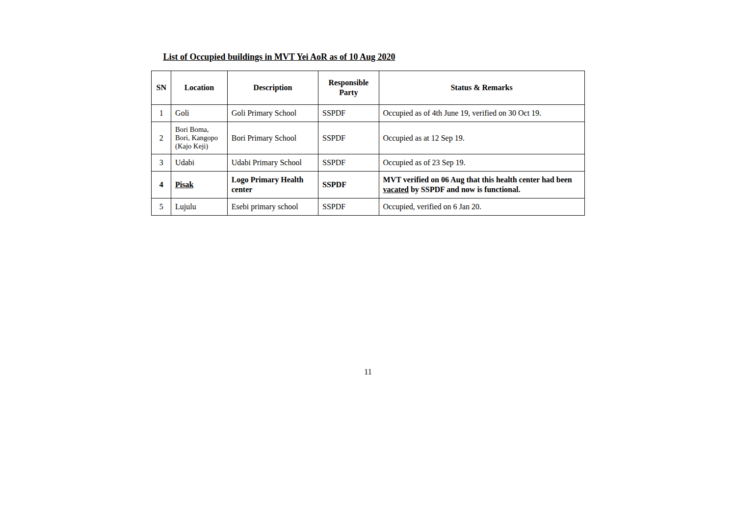List of Occupied buildings in MVT Yei AoR as of 10 Aug 2020
| SN | Location | Description | Responsible Party | Status & Remarks |
| --- | --- | --- | --- | --- |
| 1 | Goli | Goli Primary School | SSPDF | Occupied as of 4th June 19, verified on 30 Oct 19. |
| 2 | Bori Boma, Bori, Kangopo (Kajo Keji) | Bori Primary School | SSPDF | Occupied as at 12 Sep 19. |
| 3 | Udabi | Udabi Primary School | SSPDF | Occupied as of 23 Sep 19. |
| 4 | Pisak | Logo Primary Health center | SSPDF | MVT verified on 06 Aug that this health center had been vacated by SSPDF and now is functional. |
| 5 | Lujulu | Esebi primary school | SSPDF | Occupied, verified on 6 Jan 20. |
11